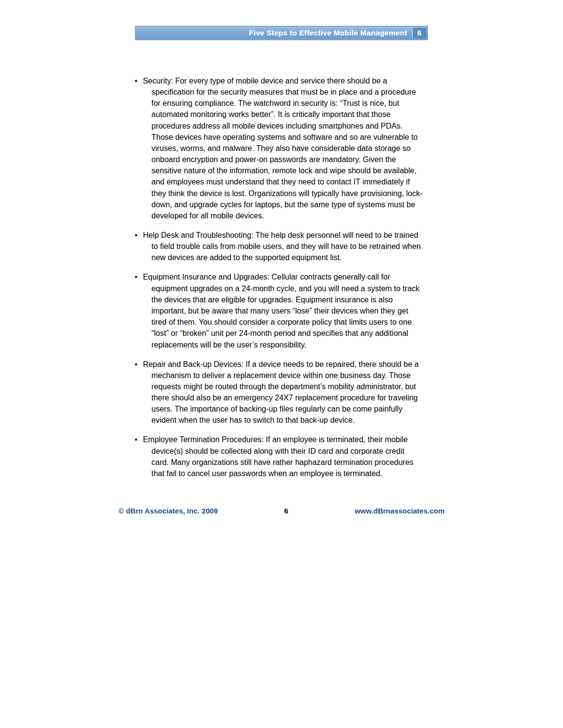Five Steps to Effective Mobile Management 6
Security: For every type of mobile device and service there should be a specification for the security measures that must be in place and a procedure for ensuring compliance. The watchword in security is: “Trust is nice, but automated monitoring works better”. It is critically important that those procedures address all mobile devices including smartphones and PDAs. Those devices have operating systems and software and so are vulnerable to viruses, worms, and malware. They also have considerable data storage so onboard encryption and power-on passwords are mandatory. Given the sensitive nature of the information, remote lock and wipe should be available, and employees must understand that they need to contact IT immediately if they think the device is lost. Organizations will typically have provisioning, lock-down, and upgrade cycles for laptops, but the same type of systems must be developed for all mobile devices.
Help Desk and Troubleshooting: The help desk personnel will need to be trained to field trouble calls from mobile users, and they will have to be retrained when new devices are added to the supported equipment list.
Equipment Insurance and Upgrades: Cellular contracts generally call for equipment upgrades on a 24-month cycle, and you will need a system to track the devices that are eligible for upgrades. Equipment insurance is also important, but be aware that many users “lose” their devices when they get tired of them. You should consider a corporate policy that limits users to one “lost” or “broken” unit per 24-month period and specifies that any additional replacements will be the user’s responsibility.
Repair and Back-up Devices: If a device needs to be repaired, there should be a mechanism to deliver a replacement device within one business day. Those requests might be routed through the department’s mobility administrator, but there should also be an emergency 24X7 replacement procedure for traveling users. The importance of backing-up files regularly can be come painfully evident when the user has to switch to that back-up device.
Employee Termination Procedures: If an employee is terminated, their mobile device(s) should be collected along with their ID card and corporate credit card. Many organizations still have rather haphazard termination procedures that fail to cancel user passwords when an employee is terminated.
© dBrn Associates, Inc. 2009
6
www.dBrnassociates.com